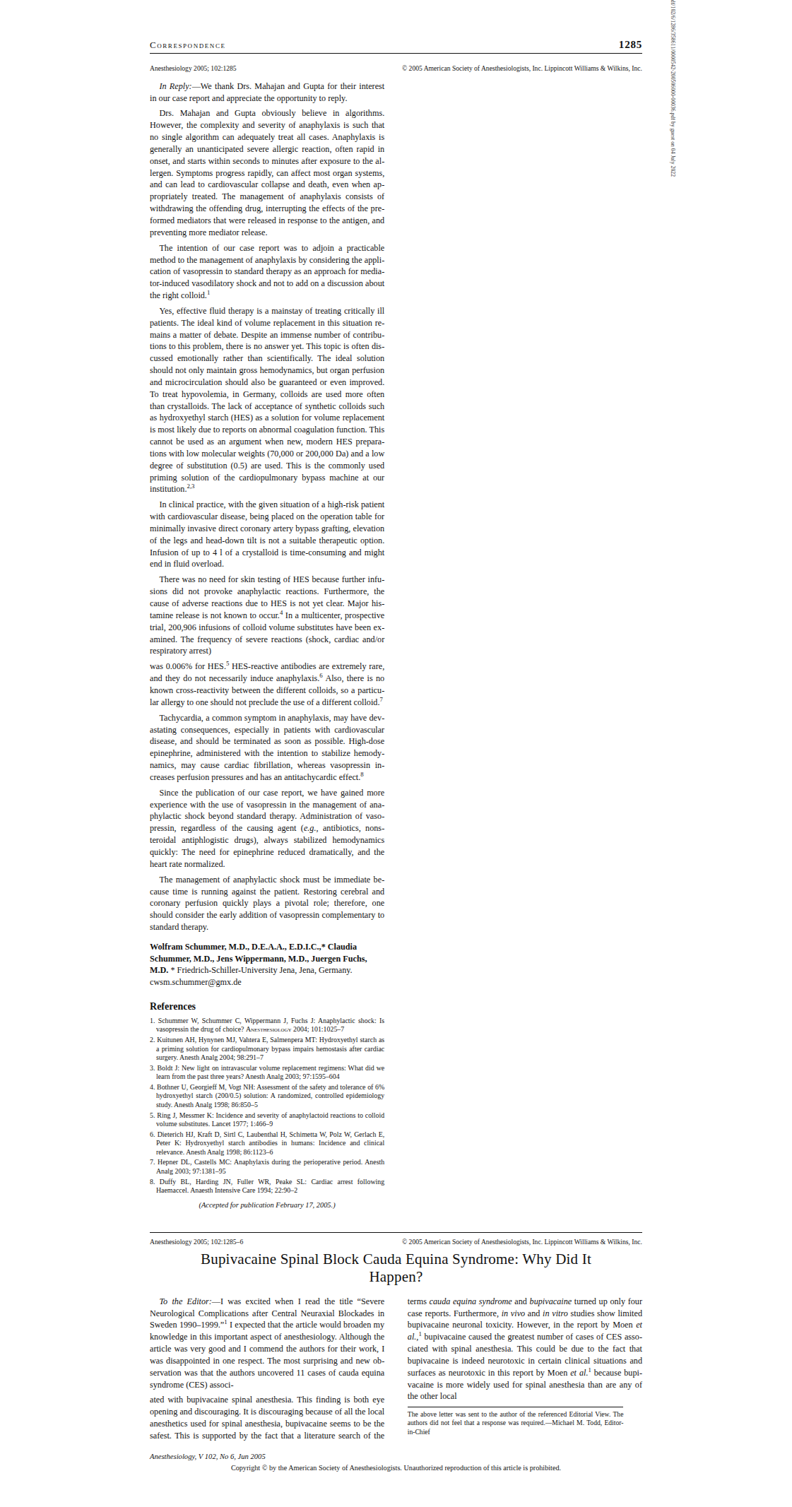Correspondence
1285
Downloaded from http://pubs.asahq.org/anesthesiology/article-pdf/102/6/1286/358611/0000542-200506000-00036.pdf by guest on 04 July 2022
Anesthesiology 2005; 102:1285
© 2005 American Society of Anesthesiologists, Inc. Lippincott Williams & Wilkins, Inc.
In Reply:—We thank Drs. Mahajan and Gupta for their interest in our case report and appreciate the opportunity to reply.
Drs. Mahajan and Gupta obviously believe in algorithms. However, the complexity and severity of anaphylaxis is such that no single algorithm can adequately treat all cases. Anaphylaxis is generally an unanticipated severe allergic reaction, often rapid in onset, and starts within seconds to minutes after exposure to the allergen. Symptoms progress rapidly, can affect most organ systems, and can lead to cardiovascular collapse and death, even when appropriately treated. The management of anaphylaxis consists of withdrawing the offending drug, interrupting the effects of the preformed mediators that were released in response to the antigen, and preventing more mediator release.
The intention of our case report was to adjoin a practicable method to the management of anaphylaxis by considering the application of vasopressin to standard therapy as an approach for mediator-induced vasodilatory shock and not to add on a discussion about the right colloid.1
Yes, effective fluid therapy is a mainstay of treating critically ill patients. The ideal kind of volume replacement in this situation remains a matter of debate. Despite an immense number of contributions to this problem, there is no answer yet. This topic is often discussed emotionally rather than scientifically. The ideal solution should not only maintain gross hemodynamics, but organ perfusion and microcirculation should also be guaranteed or even improved. To treat hypovolemia, in Germany, colloids are used more often than crystalloids. The lack of acceptance of synthetic colloids such as hydroxyethyl starch (HES) as a solution for volume replacement is most likely due to reports on abnormal coagulation function. This cannot be used as an argument when new, modern HES preparations with low molecular weights (70,000 or 200,000 Da) and a low degree of substitution (0.5) are used. This is the commonly used priming solution of the cardiopulmonary bypass machine at our institution.2,3
In clinical practice, with the given situation of a high-risk patient with cardiovascular disease, being placed on the operation table for minimally invasive direct coronary artery bypass grafting, elevation of the legs and head-down tilt is not a suitable therapeutic option. Infusion of up to 4 l of a crystalloid is time-consuming and might end in fluid overload.
There was no need for skin testing of HES because further infusions did not provoke anaphylactic reactions. Furthermore, the cause of adverse reactions due to HES is not yet clear. Major histamine release is not known to occur.4 In a multicenter, prospective trial, 200,906 infusions of colloid volume substitutes have been examined. The frequency of severe reactions (shock, cardiac and/or respiratory arrest)
was 0.006% for HES.5 HES-reactive antibodies are extremely rare, and they do not necessarily induce anaphylaxis.6 Also, there is no known cross-reactivity between the different colloids, so a particular allergy to one should not preclude the use of a different colloid.7
Tachycardia, a common symptom in anaphylaxis, may have devastating consequences, especially in patients with cardiovascular disease, and should be terminated as soon as possible. High-dose epinephrine, administered with the intention to stabilize hemodynamics, may cause cardiac fibrillation, whereas vasopressin increases perfusion pressures and has an antitachycardic effect.8
Since the publication of our case report, we have gained more experience with the use of vasopressin in the management of anaphylactic shock beyond standard therapy. Administration of vasopressin, regardless of the causing agent (e.g., antibiotics, nonsteroidal antiphlogistic drugs), always stabilized hemodynamics quickly: The need for epinephrine reduced dramatically, and the heart rate normalized.
The management of anaphylactic shock must be immediate because time is running against the patient. Restoring cerebral and coronary perfusion quickly plays a pivotal role; therefore, one should consider the early addition of vasopressin complementary to standard therapy.
Wolfram Schummer, M.D., D.E.A.A., E.D.I.C.,* Claudia Schummer, M.D., Jens Wippermann, M.D., Juergen Fuchs, M.D. * Friedrich-Schiller-University Jena, Jena, Germany. cwsm.schummer@gmx.de
References
1. Schummer W, Schummer C, Wippermann J, Fuchs J: Anaphylactic shock: Is vasopressin the drug of choice? Anesthesiology 2004; 101:1025–7
2. Kuitunen AH, Hynynen MJ, Vahtera E, Salmenpera MT: Hydroxyethyl starch as a priming solution for cardiopulmonary bypass impairs hemostasis after cardiac surgery. Anesth Analg 2004; 98:291–7
3. Boldt J: New light on intravascular volume replacement regimens: What did we learn from the past three years? Anesth Analg 2003; 97:1595–604
4. Bothner U, Georgieff M, Vogt NH: Assessment of the safety and tolerance of 6% hydroxyethyl starch (200/0.5) solution: A randomized, controlled epidemiology study. Anesth Analg 1998; 86:850–5
5. Ring J, Messmer K: Incidence and severity of anaphylactoid reactions to colloid volume substitutes. Lancet 1977; 1:466–9
6. Dieterich HJ, Kraft D, Sirtl C, Laubenthal H, Schimetta W, Polz W, Gerlach E, Peter K: Hydroxyethyl starch antibodies in humans: Incidence and clinical relevance. Anesth Analg 1998; 86:1123–6
7. Hepner DL, Castells MC: Anaphylaxis during the perioperative period. Anesth Analg 2003; 97:1381–95
8. Duffy BL, Harding JN, Fuller WR, Peake SL: Cardiac arrest following Haemaccel. Anaesth Intensive Care 1994; 22:90–2
(Accepted for publication February 17, 2005.)
Anesthesiology 2005; 102:1285–6
© 2005 American Society of Anesthesiologists, Inc. Lippincott Williams & Wilkins, Inc.
Bupivacaine Spinal Block Cauda Equina Syndrome: Why Did It
Happen?
To the Editor:—I was excited when I read the title “Severe Neurological Complications after Central Neuraxial Blockades in Sweden 1990–1999.”1 I expected that the article would broaden my knowledge in this important aspect of anesthesiology. Although the article was very good and I commend the authors for their work, I was disappointed in one respect. The most surprising and new observation was that the authors uncovered 11 cases of cauda equina syndrome (CES) associ-
ated with bupivacaine spinal anesthesia. This finding is both eye opening and discouraging. It is discouraging because of all the local anesthetics used for spinal anesthesia, bupivacaine seems to be the safest. This is supported by the fact that a literature search of the terms cauda equina syndrome and bupivacaine turned up only four case reports. Furthermore, in vivo and in vitro studies show limited bupivacaine neuronal toxicity. However, in the report by Moen et al.,1 bupivacaine caused the greatest number of cases of CES associated with spinal anesthesia. This could be due to the fact that bupivacaine is indeed neurotoxic in certain clinical situations and surfaces as neurotoxic in this report by Moen et al.1 because bupivacaine is more widely used for spinal anesthesia than are any of the other local
The above letter was sent to the author of the referenced Editorial View. The authors did not feel that a response was required.—Michael M. Todd, Editor-in-Chief
Anesthesiology, V 102, No 6, Jun 2005
Copyright © by the American Society of Anesthesiologists. Unauthorized reproduction of this article is prohibited.